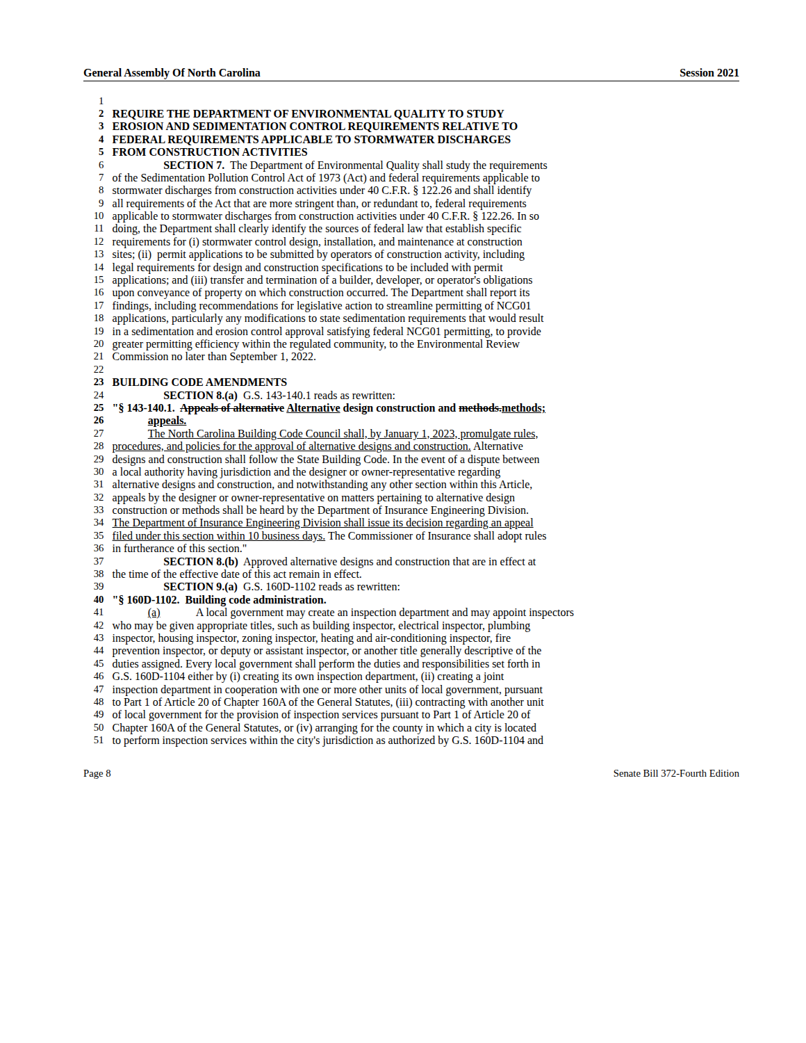General Assembly Of North Carolina
Session 2021
REQUIRE THE DEPARTMENT OF ENVIRONMENTAL QUALITY TO STUDY
EROSION AND SEDIMENTATION CONTROL REQUIREMENTS RELATIVE TO
FEDERAL REQUIREMENTS APPLICABLE TO STORMWATER DISCHARGES
FROM CONSTRUCTION ACTIVITIES
SECTION 7. The Department of Environmental Quality shall study the requirements
of the Sedimentation Pollution Control Act of 1973 (Act) and federal requirements applicable to
stormwater discharges from construction activities under 40 C.F.R. § 122.26 and shall identify
all requirements of the Act that are more stringent than, or redundant to, federal requirements
applicable to stormwater discharges from construction activities under 40 C.F.R. § 122.26. In so
doing, the Department shall clearly identify the sources of federal law that establish specific
requirements for (i) stormwater control design, installation, and maintenance at construction
sites; (ii) permit applications to be submitted by operators of construction activity, including
legal requirements for design and construction specifications to be included with permit
applications; and (iii) transfer and termination of a builder, developer, or operator's obligations
upon conveyance of property on which construction occurred. The Department shall report its
findings, including recommendations for legislative action to streamline permitting of NCG01
applications, particularly any modifications to state sedimentation requirements that would result
in a sedimentation and erosion control approval satisfying federal NCG01 permitting, to provide
greater permitting efficiency within the regulated community, to the Environmental Review
Commission no later than September 1, 2022.
BUILDING CODE AMENDMENTS
SECTION 8.(a) G.S. 143-140.1 reads as rewritten:
"§ 143-140.1. Appeals of alternative Alternative design construction and methods. methods;
appeals.
The North Carolina Building Code Council shall, by January 1, 2023, promulgate rules,
procedures, and policies for the approval of alternative designs and construction. Alternative
designs and construction shall follow the State Building Code. In the event of a dispute between
a local authority having jurisdiction and the designer or owner-representative regarding
alternative designs and construction, and notwithstanding any other section within this Article,
appeals by the designer or owner-representative on matters pertaining to alternative design
construction or methods shall be heard by the Department of Insurance Engineering Division.
The Department of Insurance Engineering Division shall issue its decision regarding an appeal
filed under this section within 10 business days. The Commissioner of Insurance shall adopt rules
in furtherance of this section."
SECTION 8.(b) Approved alternative designs and construction that are in effect at
the time of the effective date of this act remain in effect.
SECTION 9.(a) G.S. 160D-1102 reads as rewritten:
"§ 160D-1102. Building code administration.
(a) A local government may create an inspection department and may appoint inspectors
who may be given appropriate titles, such as building inspector, electrical inspector, plumbing
inspector, housing inspector, zoning inspector, heating and air-conditioning inspector, fire
prevention inspector, or deputy or assistant inspector, or another title generally descriptive of the
duties assigned. Every local government shall perform the duties and responsibilities set forth in
G.S. 160D-1104 either by (i) creating its own inspection department, (ii) creating a joint
inspection department in cooperation with one or more other units of local government, pursuant
to Part 1 of Article 20 of Chapter 160A of the General Statutes, (iii) contracting with another unit
of local government for the provision of inspection services pursuant to Part 1 of Article 20 of
Chapter 160A of the General Statutes, or (iv) arranging for the county in which a city is located
to perform inspection services within the city's jurisdiction as authorized by G.S. 160D-1104 and
Page 8
Senate Bill 372-Fourth Edition